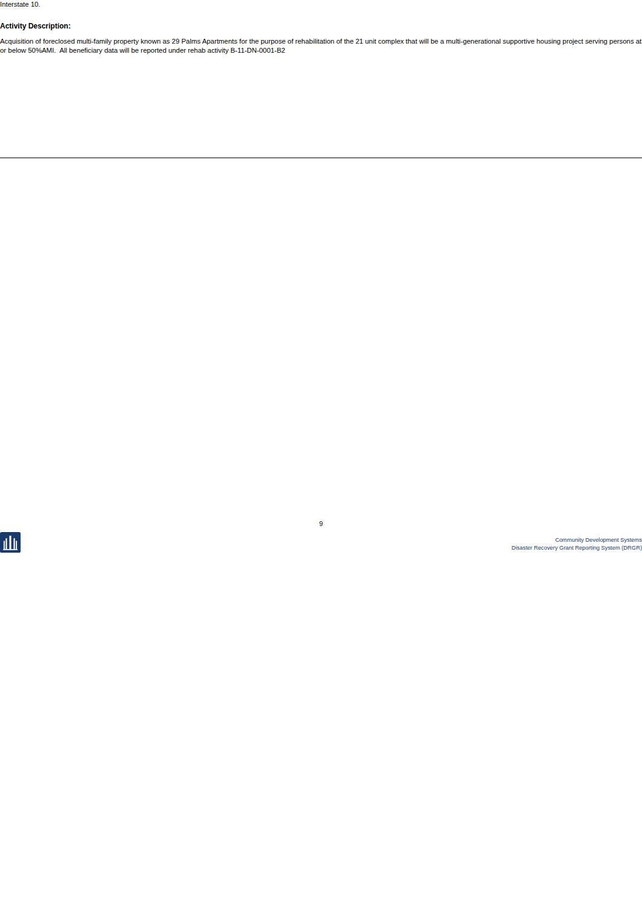Interstate 10.
Activity Description:
Acquisition of foreclosed multi-family property known as 29 Palms Apartments for the purpose of rehabilitation of the 21 unit complex that will be a multi-generational supportive housing project serving persons at or below 50%AMI. All beneficiary data will be reported under rehab activity B-11-DN-0001-B2
9
Community Development Systems
Disaster Recovery Grant Reporting System (DRGR)